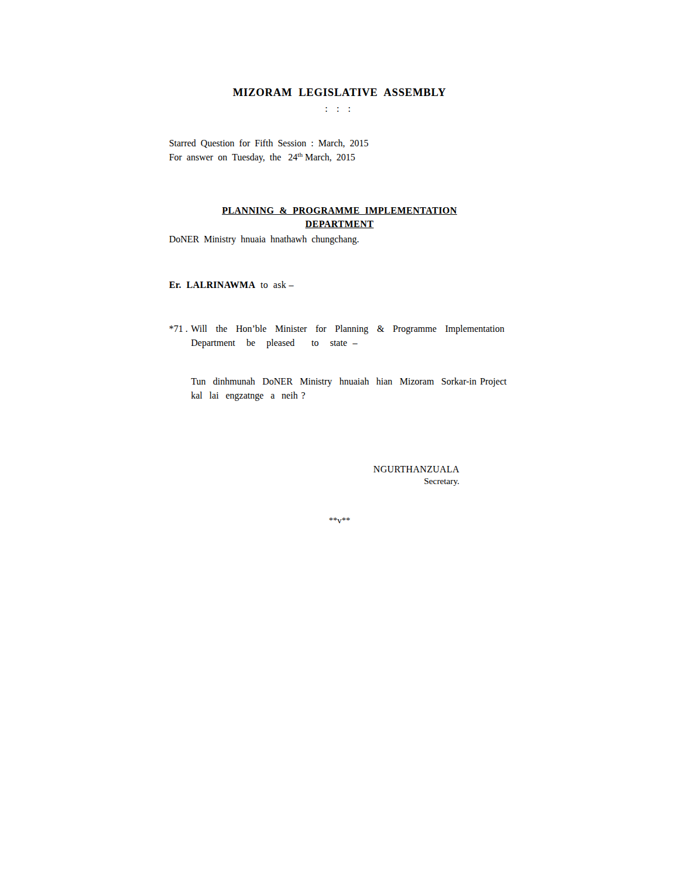MIZORAM LEGISLATIVE ASSEMBLY
: : :
Starred Question for Fifth Session : March, 2015
For answer on Tuesday, the 24th March, 2015
PLANNING & PROGRAMME IMPLEMENTATION
DEPARTMENT
DoNER Ministry hnuaia hnathawh chungchang.
Er. LALRINAWMA to ask –
*71 .
Will the Hon’ble Minister for Planning & Programme Implementation Department be pleased to state –
Tun dinhmunah DoNER Ministry hnuaiah hian Mizoram Sorkar-in Project kal lai engzatnge a neih ?
NGURTHANZUALA
Secretary.
**v**